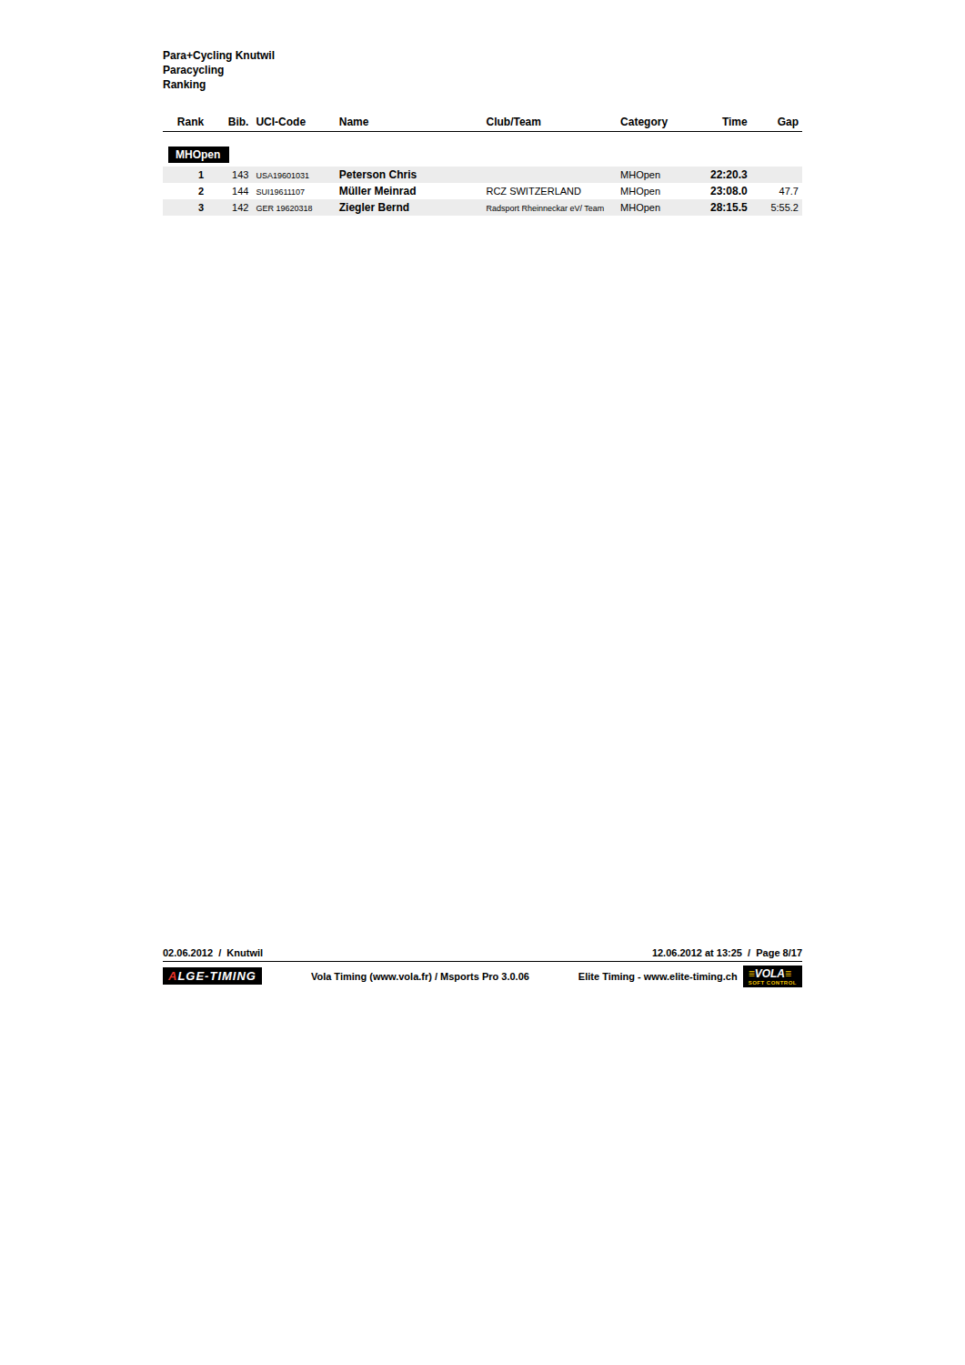Para+Cycling Knutwil
Paracycling
Ranking
| Rank | Bib. | UCI-Code | Name | Club/Team | Category | Time | Gap |
| --- | --- | --- | --- | --- | --- | --- | --- |
| MHOpen |
| 1 | 143 | USA19601031 | Peterson Chris | | MHOpen | 22:20.3 | |
| 2 | 144 | SUI19611107 | Müller Meinrad | RCZ SWITZERLAND | MHOpen | 23:08.0 | 47.7 |
| 3 | 142 | GER 19620318 | Ziegler Bernd | Radsport Rheinneckar eV/ Team | MHOpen | 28:15.5 | 5:55.2 |
02.06.2012 / Knutwil
12.06.2012 at 13:25 / Page 8/17
ALGE-TIMING
Vola Timing (www.vola.fr) / Msports Pro 3.0.06
Elite Timing - www.elite-timing.ch ≡VOLA≡ SOFT CONTROL